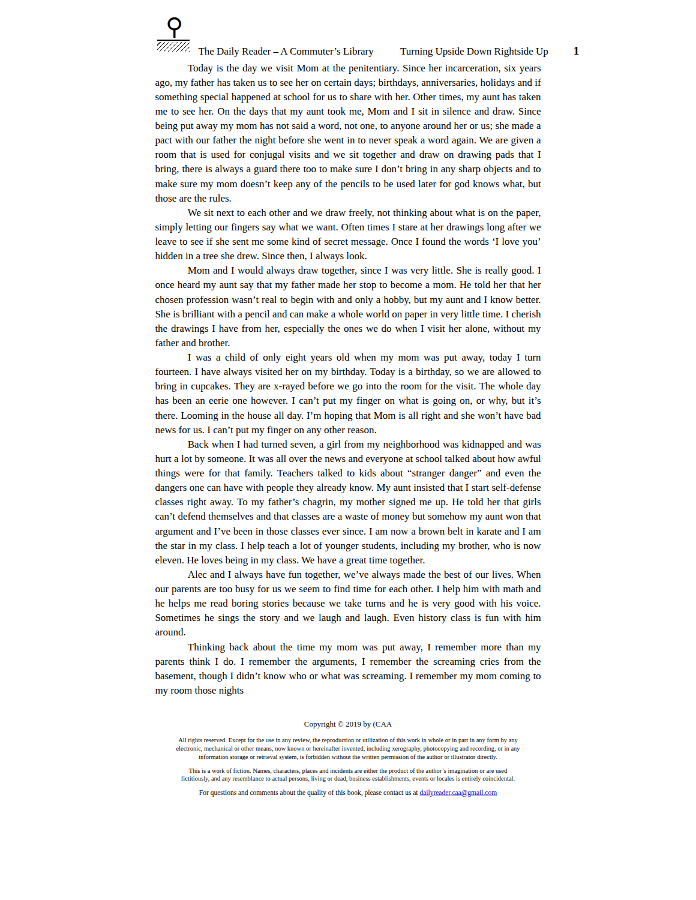⚲
The Daily Reader – A Commuter’s Library Turning Upside Down Rightside Up 1
Today is the day we visit Mom at the penitentiary. Since her incarceration, six years ago, my father has taken us to see her on certain days; birthdays, anniversaries, holidays and if something special happened at school for us to share with her. Other times, my aunt has taken me to see her. On the days that my aunt took me, Mom and I sit in silence and draw. Since being put away my mom has not said a word, not one, to anyone around her or us; she made a pact with our father the night before she went in to never speak a word again. We are given a room that is used for conjugal visits and we sit together and draw on drawing pads that I bring, there is always a guard there too to make sure I don’t bring in any sharp objects and to make sure my mom doesn’t keep any of the pencils to be used later for god knows what, but those are the rules.
We sit next to each other and we draw freely, not thinking about what is on the paper, simply letting our fingers say what we want. Often times I stare at her drawings long after we leave to see if she sent me some kind of secret message. Once I found the words ‘I love you’ hidden in a tree she drew. Since then, I always look.
Mom and I would always draw together, since I was very little. She is really good. I once heard my aunt say that my father made her stop to become a mom. He told her that her chosen profession wasn’t real to begin with and only a hobby, but my aunt and I know better. She is brilliant with a pencil and can make a whole world on paper in very little time. I cherish the drawings I have from her, especially the ones we do when I visit her alone, without my father and brother.
I was a child of only eight years old when my mom was put away, today I turn fourteen. I have always visited her on my birthday. Today is a birthday, so we are allowed to bring in cupcakes. They are x-rayed before we go into the room for the visit. The whole day has been an eerie one however. I can’t put my finger on what is going on, or why, but it’s there. Looming in the house all day. I’m hoping that Mom is all right and she won’t have bad news for us. I can’t put my finger on any other reason.
Back when I had turned seven, a girl from my neighborhood was kidnapped and was hurt a lot by someone. It was all over the news and everyone at school talked about how awful things were for that family. Teachers talked to kids about “stranger danger” and even the dangers one can have with people they already know. My aunt insisted that I start self-defense classes right away. To my father’s chagrin, my mother signed me up. He told her that girls can’t defend themselves and that classes are a waste of money but somehow my aunt won that argument and I’ve been in those classes ever since. I am now a brown belt in karate and I am the star in my class. I help teach a lot of younger students, including my brother, who is now eleven. He loves being in my class. We have a great time together.
Alec and I always have fun together, we’ve always made the best of our lives. When our parents are too busy for us we seem to find time for each other. I help him with math and he helps me read boring stories because we take turns and he is very good with his voice. Sometimes he sings the story and we laugh and laugh. Even history class is fun with him around.
Thinking back about the time my mom was put away, I remember more than my parents think I do. I remember the arguments, I remember the screaming cries from the basement, though I didn’t know who or what was screaming. I remember my mom coming to my room those nights
Copyright © 2019 by (CAA
All rights reserved. Except for the use in any review, the reproduction or utilization of this work in whole or in part in any form by any electronic, mechanical or other means, now known or hereinafter invented, including xerography, photocopying and recording, or in any information storage or retrieval system, is forbidden without the written permission of the author or illustrator directly.
This is a work of fiction. Names, characters, places and incidents are either the product of the author’s imagination or are used fictitiously, and any resemblance to actual persons, living or dead, business establishments, events or locales is entirely coincidental.
For questions and comments about the quality of this book, please contact us at dailyreader.caa@gmail.com